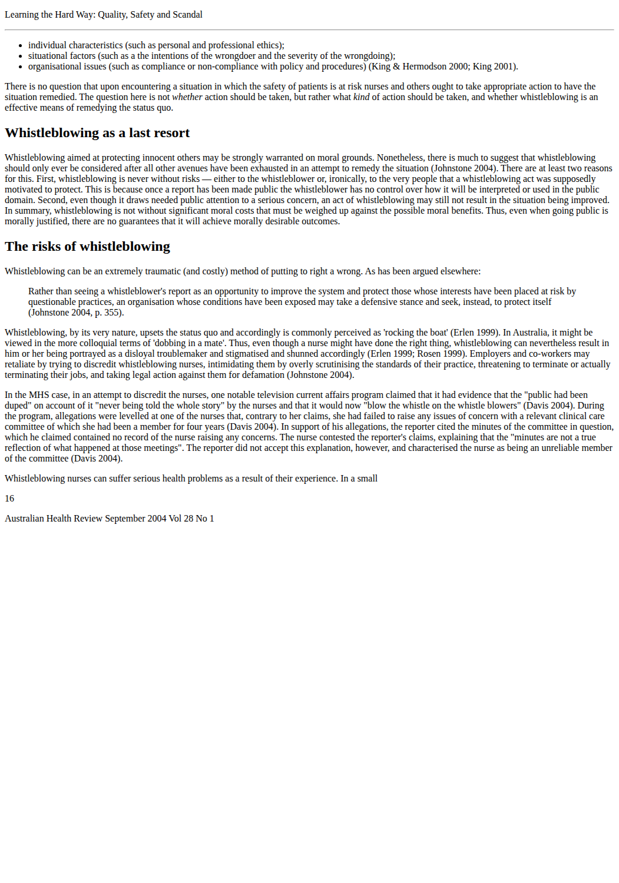Learning the Hard Way: Quality, Safety and Scandal
individual characteristics (such as personal and professional ethics);
situational factors (such as a the intentions of the wrongdoer and the severity of the wrongdoing);
organisational issues (such as compliance or non-compliance with policy and procedures) (King & Hermodson 2000; King 2001).
There is no question that upon encountering a situation in which the safety of patients is at risk nurses and others ought to take appropriate action to have the situation remedied. The question here is not whether action should be taken, but rather what kind of action should be taken, and whether whistleblowing is an effective means of remedying the status quo.
Whistleblowing as a last resort
Whistleblowing aimed at protecting innocent others may be strongly warranted on moral grounds. Nonetheless, there is much to suggest that whistleblowing should only ever be considered after all other avenues have been exhausted in an attempt to remedy the situation (Johnstone 2004). There are at least two reasons for this. First, whistleblowing is never without risks — either to the whistleblower or, ironically, to the very people that a whistleblowing act was supposedly motivated to protect. This is because once a report has been made public the whistleblower has no control over how it will be interpreted or used in the public domain. Second, even though it draws needed public attention to a serious concern, an act of whistleblowing may still not result in the situation being improved. In summary, whistleblowing is not without significant moral costs that must be weighed up against the possible moral benefits. Thus, even when going public is morally justified, there are no guarantees that it will achieve morally desirable outcomes.
The risks of whistleblowing
Whistleblowing can be an extremely traumatic (and costly) method of putting to right a wrong. As has been argued elsewhere:
Rather than seeing a whistleblower's report as an opportunity to improve the system and protect those whose interests have been placed at risk by questionable practices, an organisation whose conditions have been exposed may take a defensive stance and seek, instead, to protect itself (Johnstone 2004, p. 355).
Whistleblowing, by its very nature, upsets the status quo and accordingly is commonly perceived as 'rocking the boat' (Erlen 1999). In Australia, it might be viewed in the more colloquial terms of 'dobbing in a mate'. Thus, even though a nurse might have done the right thing, whistleblowing can nevertheless result in him or her being portrayed as a disloyal troublemaker and stigmatised and shunned accordingly (Erlen 1999; Rosen 1999). Employers and co-workers may retaliate by trying to discredit whistleblowing nurses, intimidating them by overly scrutinising the standards of their practice, threatening to terminate or actually terminating their jobs, and taking legal action against them for defamation (Johnstone 2004).
In the MHS case, in an attempt to discredit the nurses, one notable television current affairs program claimed that it had evidence that the "public had been duped" on account of it "never being told the whole story" by the nurses and that it would now "blow the whistle on the whistle blowers" (Davis 2004). During the program, allegations were levelled at one of the nurses that, contrary to her claims, she had failed to raise any issues of concern with a relevant clinical care committee of which she had been a member for four years (Davis 2004). In support of his allegations, the reporter cited the minutes of the committee in question, which he claimed contained no record of the nurse raising any concerns. The nurse contested the reporter's claims, explaining that the "minutes are not a true reflection of what happened at those meetings". The reporter did not accept this explanation, however, and characterised the nurse as being an unreliable member of the committee (Davis 2004).
Whistleblowing nurses can suffer serious health problems as a result of their experience. In a small
16
Australian Health Review September 2004 Vol 28 No 1